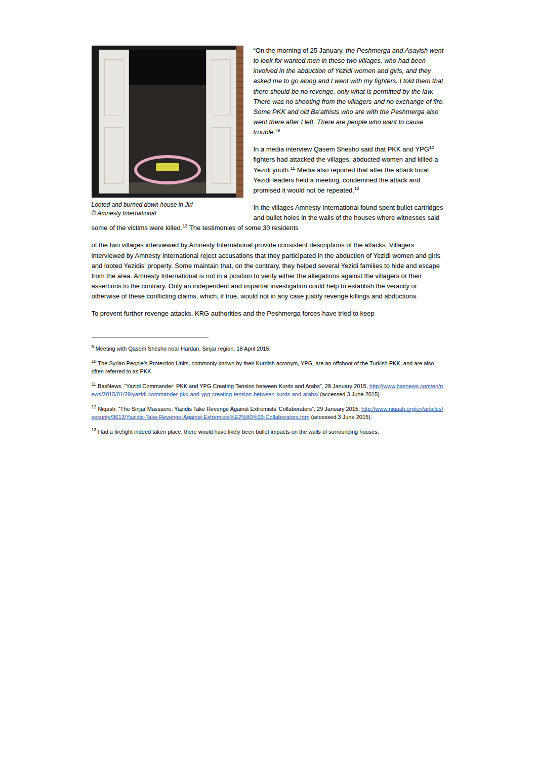Looted and burned down house in Jiri
© Amnesty International
“On the morning of 25 January, the Peshmerga and Asayish went to look for wanted men in these two villages, who had been involved in the abduction of Yezidi women and girls, and they asked me to go along and I went with my fighters. I told them that there should be no revenge, only what is permitted by the law. There was no shooting from the villagers and no exchange of fire. Some PKK and old Ba’athists who are with the Peshmerga also went there after I left. There are people who want to cause trouble.”9
In a media interview Qasem Shesho said that PKK and YPG10 fighters had attacked the villages, abducted women and killed a Yezidi youth.11 Media also reported that after the attack local Yezidi leaders held a meeting, condemned the attack and promised it would not be repeated.12
In the villages Amnesty International found spent bullet cartridges and bullet holes in the walls of the houses where witnesses said some of the victims were killed.13 The testimonies of some 30 residents
of the two villages interviewed by Amnesty International provide consistent descriptions of the attacks. Villagers interviewed by Amnesty International reject accusations that they participated in the abduction of Yezidi women and girls and looted Yezidis’ property. Some maintain that, on the contrary, they helped several Yezidi families to hide and escape from the area. Amnesty International is not in a position to verify either the allegations against the villagers or their assertions to the contrary. Only an independent and impartial investigation could help to establish the veracity or otherwise of these conflicting claims, which, if true, would not in any case justify revenge killings and abductions.
To prevent further revenge attacks, KRG authorities and the Peshmerga forces have tried to keep
9 Meeting with Qasem Shesho near Hardan, Sinjar region, 18 April 2015.
10 The Syrian People’s Protection Units, commonly known by their Kurdish acronym, YPG, are an offshoot of the Turkish PKK, and are also often referred to as PKK.
11 BasNews, “Yazidi Commander: PKK and YPG Creating Tension between Kurds and Arabs”, 29 January 2015, http://www.basnews.com/en/news/2015/01/29/yazidi-commander-pkk-and-ypg-creating-tension-between-kurds-and-arabs/ (accessed 3 June 2015).
12 Niqash, “The Sinjar Massacre: Yazidis Take Revenge Against Extremists’ Collaborators”, 29 January 2015, http://www.niqash.org/en/articles/security/3613/Yazidis-Take-Revenge-Against-Extremists%E2%80%99-Collaborators.htm (accessed 3 June 2015).
13 Had a firefight indeed taken place, there would have likely been bullet impacts on the walls of surrounding houses.